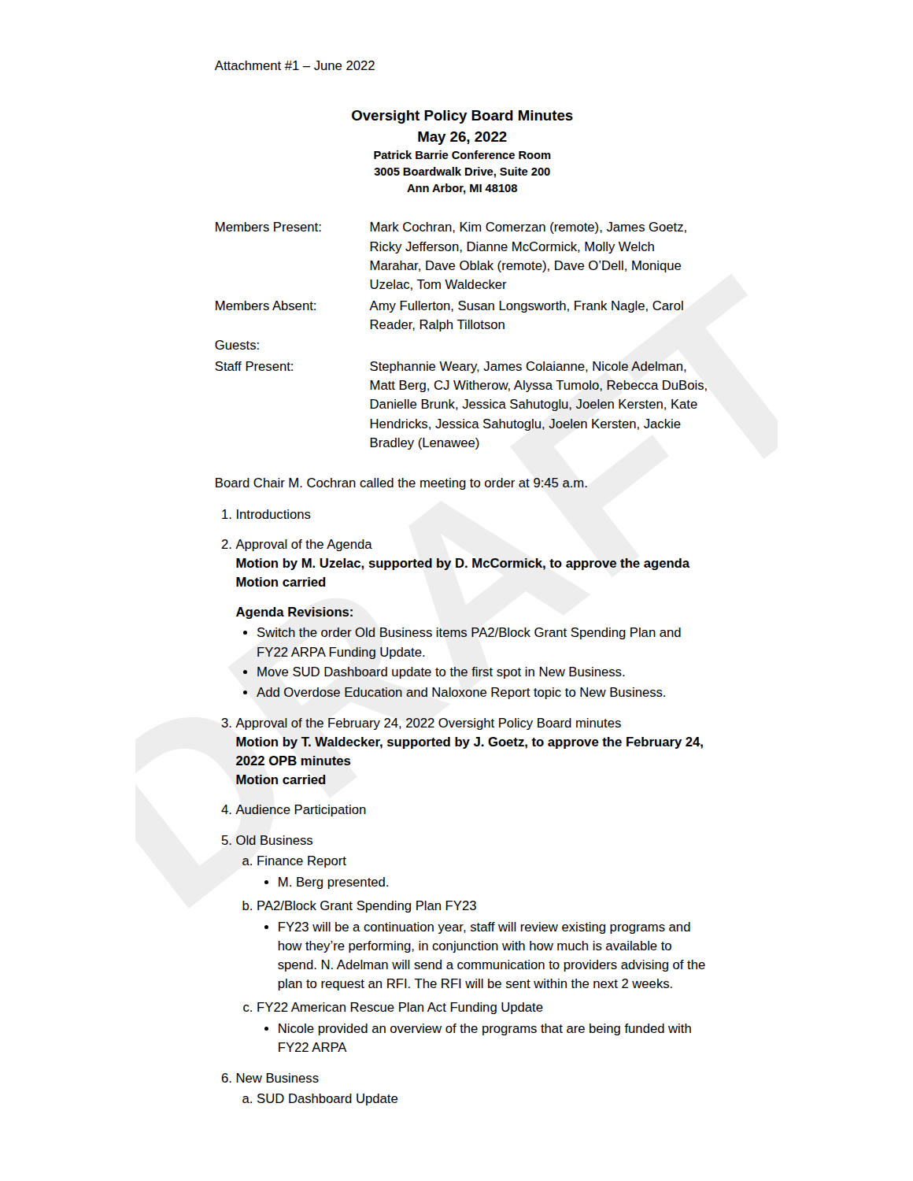DRAFT
Attachment #1 – June 2022
Oversight Policy Board Minutes
May 26, 2022
Patrick Barrie Conference Room
3005 Boardwalk Drive, Suite 200
Ann Arbor, MI 48108
| Members Present: | Mark Cochran, Kim Comerzan (remote), James Goetz, Ricky Jefferson, Dianne McCormick, Molly Welch Marahar, Dave Oblak (remote), Dave O’Dell, Monique Uzelac, Tom Waldecker |
| Members Absent: | Amy Fullerton, Susan Longsworth, Frank Nagle, Carol Reader, Ralph Tillotson |
| Guests: | |
| Staff Present: | Stephannie Weary, James Colaianne, Nicole Adelman, Matt Berg, CJ Witherow, Alyssa Tumolo, Rebecca DuBois, Danielle Brunk, Jessica Sahutoglu, Joelen Kersten, Kate Hendricks, Jessica Sahutoglu, Joelen Kersten, Jackie Bradley (Lenawee) |
Board Chair M. Cochran called the meeting to order at 9:45 a.m.
Introductions
Approval of the Agenda
Motion by M. Uzelac, supported by D. McCormick, to approve the agenda
Motion carried
Agenda Revisions:
Switch the order Old Business items PA2/Block Grant Spending Plan and FY22 ARPA Funding Update.
Move SUD Dashboard update to the first spot in New Business.
Add Overdose Education and Naloxone Report topic to New Business.
Approval of the February 24, 2022 Oversight Policy Board minutes
Motion by T. Waldecker, supported by J. Goetz, to approve the February 24, 2022 OPB minutes
Motion carried
Audience Participation
Old Business
Finance Report
M. Berg presented.
PA2/Block Grant Spending Plan FY23
FY23 will be a continuation year, staff will review existing programs and how they’re performing, in conjunction with how much is available to spend. N. Adelman will send a communication to providers advising of the plan to request an RFI. The RFI will be sent within the next 2 weeks.
FY22 American Rescue Plan Act Funding Update
Nicole provided an overview of the programs that are being funded with FY22 ARPA
New Business
SUD Dashboard Update